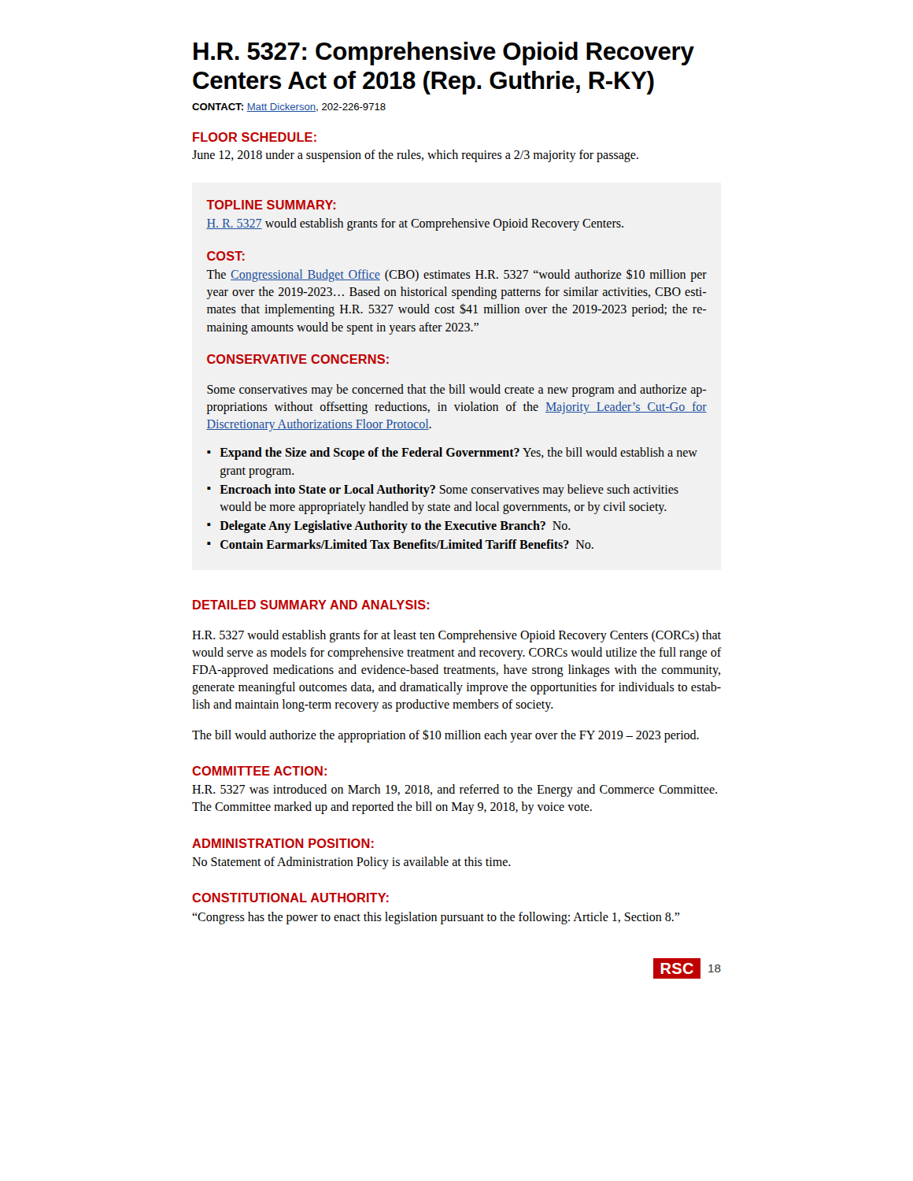H.R. 5327: Comprehensive Opioid Recovery Centers Act of 2018 (Rep. Guthrie, R-KY)
CONTACT: Matt Dickerson, 202-226-9718
FLOOR SCHEDULE:
June 12, 2018 under a suspension of the rules, which requires a 2/3 majority for passage.
TOPLINE SUMMARY:
H. R. 5327 would establish grants for at Comprehensive Opioid Recovery Centers.
COST:
The Congressional Budget Office (CBO) estimates H.R. 5327 “would authorize $10 million per year over the 2019-2023… Based on historical spending patterns for similar activities, CBO estimates that implementing H.R. 5327 would cost $41 million over the 2019-2023 period; the remaining amounts would be spent in years after 2023.”
CONSERVATIVE CONCERNS:
Some conservatives may be concerned that the bill would create a new program and authorize appropriations without offsetting reductions, in violation of the Majority Leader’s Cut-Go for Discretionary Authorizations Floor Protocol.
Expand the Size and Scope of the Federal Government? Yes, the bill would establish a new grant program.
Encroach into State or Local Authority? Some conservatives may believe such activities would be more appropriately handled by state and local governments, or by civil society.
Delegate Any Legislative Authority to the Executive Branch? No.
Contain Earmarks/Limited Tax Benefits/Limited Tariff Benefits? No.
DETAILED SUMMARY AND ANALYSIS:
H.R. 5327 would establish grants for at least ten Comprehensive Opioid Recovery Centers (CORCs) that would serve as models for comprehensive treatment and recovery. CORCs would utilize the full range of FDA-approved medications and evidence-based treatments, have strong linkages with the community, generate meaningful outcomes data, and dramatically improve the opportunities for individuals to establish and maintain long-term recovery as productive members of society.
The bill would authorize the appropriation of $10 million each year over the FY 2019 – 2023 period.
COMMITTEE ACTION:
H.R. 5327 was introduced on March 19, 2018, and referred to the Energy and Commerce Committee. The Committee marked up and reported the bill on May 9, 2018, by voice vote.
ADMINISTRATION POSITION:
No Statement of Administration Policy is available at this time.
CONSTITUTIONAL AUTHORITY:
“Congress has the power to enact this legislation pursuant to the following: Article 1, Section 8.”
RSC 18